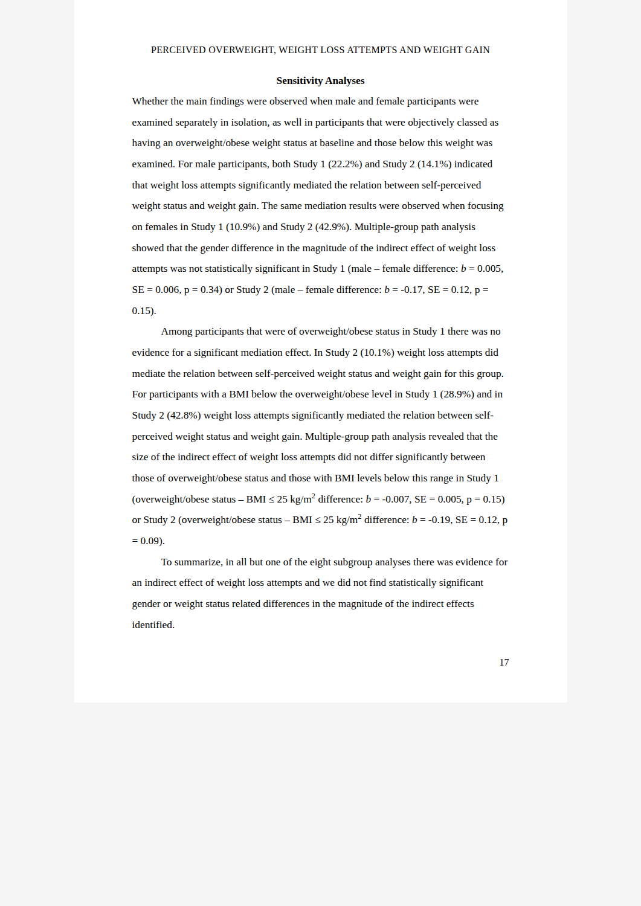PERCEIVED OVERWEIGHT, WEIGHT LOSS ATTEMPTS AND WEIGHT GAIN
Sensitivity Analyses
Whether the main findings were observed when male and female participants were examined separately in isolation, as well in participants that were objectively classed as having an overweight/obese weight status at baseline and those below this weight was examined. For male participants, both Study 1 (22.2%) and Study 2 (14.1%) indicated that weight loss attempts significantly mediated the relation between self-perceived weight status and weight gain. The same mediation results were observed when focusing on females in Study 1 (10.9%) and Study 2 (42.9%). Multiple-group path analysis showed that the gender difference in the magnitude of the indirect effect of weight loss attempts was not statistically significant in Study 1 (male – female difference: b = 0.005, SE = 0.006, p = 0.34) or Study 2 (male – female difference: b = -0.17, SE = 0.12, p = 0.15).
Among participants that were of overweight/obese status in Study 1 there was no evidence for a significant mediation effect. In Study 2 (10.1%) weight loss attempts did mediate the relation between self-perceived weight status and weight gain for this group. For participants with a BMI below the overweight/obese level in Study 1 (28.9%) and in Study 2 (42.8%) weight loss attempts significantly mediated the relation between self-perceived weight status and weight gain. Multiple-group path analysis revealed that the size of the indirect effect of weight loss attempts did not differ significantly between those of overweight/obese status and those with BMI levels below this range in Study 1 (overweight/obese status – BMI ≤ 25 kg/m2 difference: b = -0.007, SE = 0.005, p = 0.15) or Study 2 (overweight/obese status – BMI ≤ 25 kg/m2 difference: b = -0.19, SE = 0.12, p = 0.09).
To summarize, in all but one of the eight subgroup analyses there was evidence for an indirect effect of weight loss attempts and we did not find statistically significant gender or weight status related differences in the magnitude of the indirect effects identified.
17